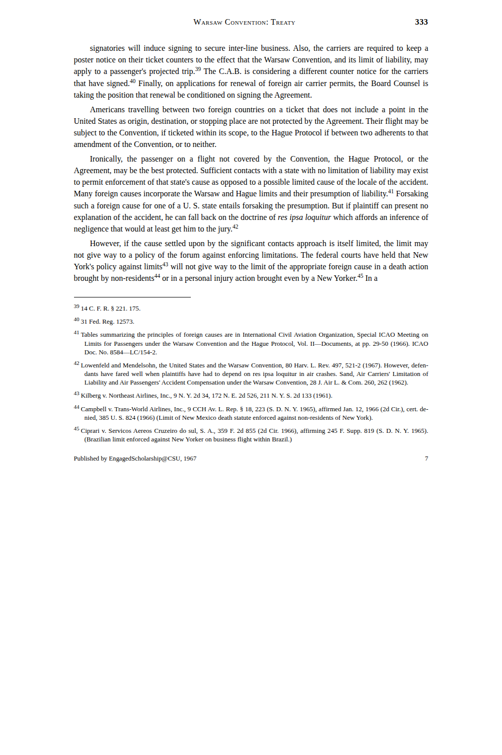Warsaw Convention: Treaty 333
signatories will induce signing to secure inter-line business. Also, the carriers are required to keep a poster notice on their ticket counters to the effect that the Warsaw Convention, and its limit of liability, may apply to a passenger's projected trip.39 The C.A.B. is considering a different counter notice for the carriers that have signed.40 Finally, on applications for renewal of foreign air carrier permits, the Board Counsel is taking the position that renewal be conditioned on signing the Agreement.
Americans travelling between two foreign countries on a ticket that does not include a point in the United States as origin, destination, or stopping place are not protected by the Agreement. Their flight may be subject to the Convention, if ticketed within its scope, to the Hague Protocol if between two adherents to that amendment of the Convention, or to neither.
Ironically, the passenger on a flight not covered by the Convention, the Hague Protocol, or the Agreement, may be the best protected. Sufficient contacts with a state with no limitation of liability may exist to permit enforcement of that state's cause as opposed to a possible limited cause of the locale of the accident. Many foreign causes incorporate the Warsaw and Hague limits and their presumption of liability.41 Forsaking such a foreign cause for one of a U. S. state entails forsaking the presumption. But if plaintiff can present no explanation of the accident, he can fall back on the doctrine of res ipsa loquitur which affords an inference of negligence that would at least get him to the jury.42
However, if the cause settled upon by the significant contacts approach is itself limited, the limit may not give way to a policy of the forum against enforcing limitations. The federal courts have held that New York's policy against limits43 will not give way to the limit of the appropriate foreign cause in a death action brought by non-residents44 or in a personal injury action brought even by a New Yorker.45 In a
3914 C. F. R. § 221. 175.
4031 Fed. Reg. 12573.
41 Tables summarizing the principles of foreign causes are in International Civil Aviation Organization, Special ICAO Meeting on Limits for Passengers under the Warsaw Convention and the Hague Protocol, Vol. II—Documents, at pp. 29-50 (1966). ICAO Doc. No. 8584—LC/154-2.
42 Lowenfeld and Mendelsohn, the United States and the Warsaw Convention, 80 Harv. L. Rev. 497, 521-2 (1967). However, defendants have fared well when plaintiffs have had to depend on res ipsa loquitur in air crashes. Sand, Air Carriers' Limitation of Liability and Air Passengers' Accident Compensation under the Warsaw Convention, 28 J. Air L. & Com. 260, 262 (1962).
43 Kilberg v. Northeast Airlines, Inc., 9 N. Y. 2d 34, 172 N. E. 2d 526, 211 N. Y. S. 2d 133 (1961).
44 Campbell v. Trans-World Airlines, Inc., 9 CCH Av. L. Rep. § 18, 223 (S. D. N. Y. 1965), affirmed Jan. 12, 1966 (2d Cir.), cert. denied, 385 U. S. 824 (1966) (Limit of New Mexico death statute enforced against non-residents of New York).
45 Ciprari v. Servicos Aereos Cruzeiro do sul, S. A., 359 F. 2d 855 (2d Cir. 1966), affirming 245 F. Supp. 819 (S. D. N. Y. 1965). (Brazilian limit enforced against New Yorker on business flight within Brazil.)
Published by EngagedScholarship@CSU, 1967 7